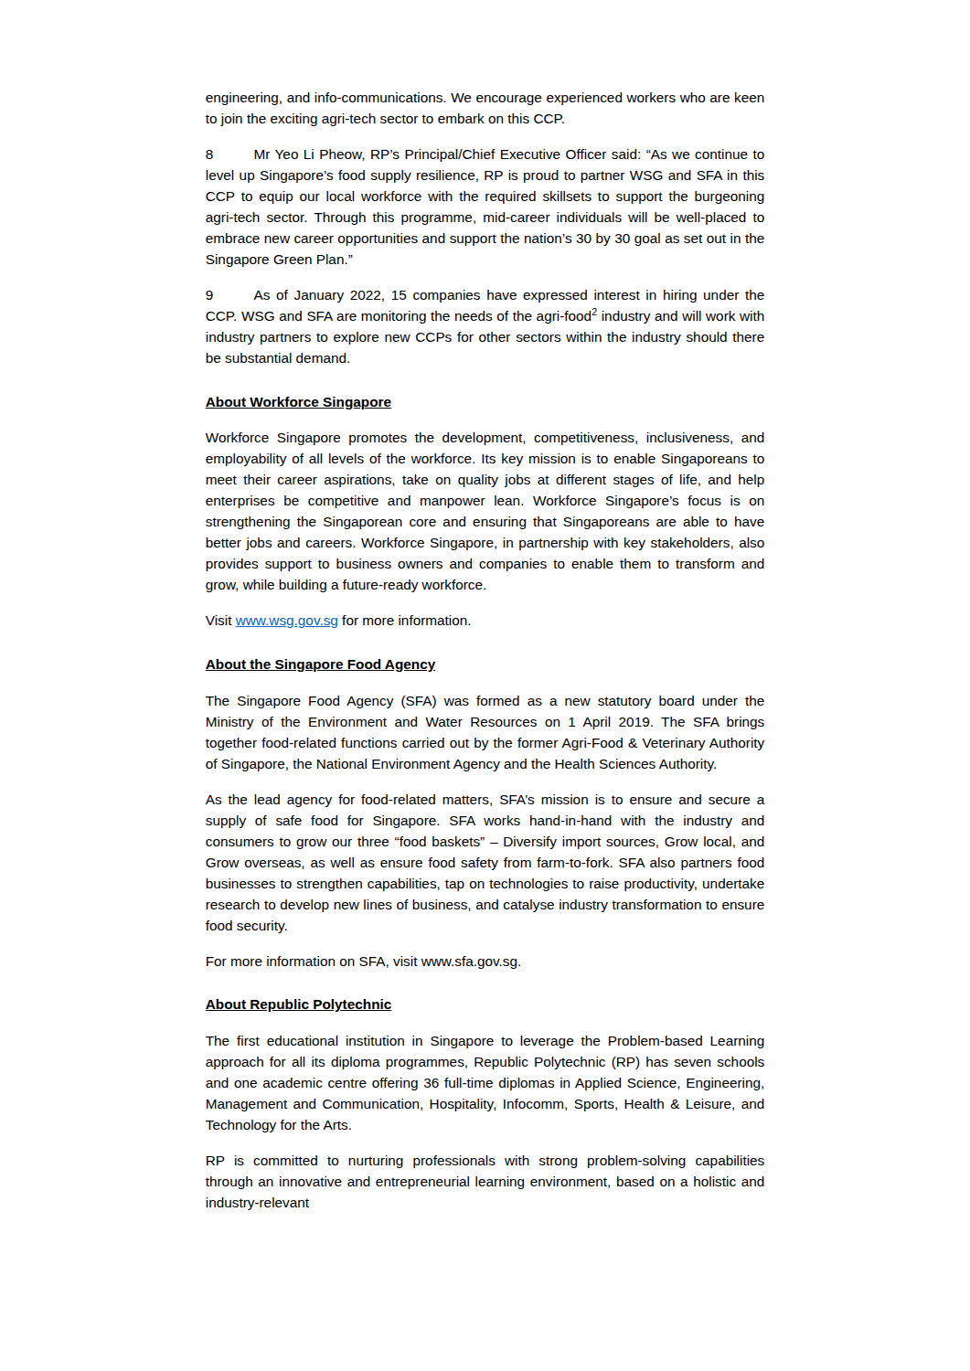engineering, and info-communications. We encourage experienced workers who are keen to join the exciting agri-tech sector to embark on this CCP.
8 Mr Yeo Li Pheow, RP’s Principal/Chief Executive Officer said: “As we continue to level up Singapore’s food supply resilience, RP is proud to partner WSG and SFA in this CCP to equip our local workforce with the required skillsets to support the burgeoning agri-tech sector. Through this programme, mid-career individuals will be well-placed to embrace new career opportunities and support the nation’s 30 by 30 goal as set out in the Singapore Green Plan.”
9 As of January 2022, 15 companies have expressed interest in hiring under the CCP. WSG and SFA are monitoring the needs of the agri-food2 industry and will work with industry partners to explore new CCPs for other sectors within the industry should there be substantial demand.
About Workforce Singapore
Workforce Singapore promotes the development, competitiveness, inclusiveness, and employability of all levels of the workforce. Its key mission is to enable Singaporeans to meet their career aspirations, take on quality jobs at different stages of life, and help enterprises be competitive and manpower lean. Workforce Singapore’s focus is on strengthening the Singaporean core and ensuring that Singaporeans are able to have better jobs and careers. Workforce Singapore, in partnership with key stakeholders, also provides support to business owners and companies to enable them to transform and grow, while building a future-ready workforce.
Visit www.wsg.gov.sg for more information.
About the Singapore Food Agency
The Singapore Food Agency (SFA) was formed as a new statutory board under the Ministry of the Environment and Water Resources on 1 April 2019. The SFA brings together food-related functions carried out by the former Agri-Food & Veterinary Authority of Singapore, the National Environment Agency and the Health Sciences Authority.
As the lead agency for food-related matters, SFA’s mission is to ensure and secure a supply of safe food for Singapore. SFA works hand-in-hand with the industry and consumers to grow our three “food baskets” – Diversify import sources, Grow local, and Grow overseas, as well as ensure food safety from farm-to-fork. SFA also partners food businesses to strengthen capabilities, tap on technologies to raise productivity, undertake research to develop new lines of business, and catalyse industry transformation to ensure food security.
For more information on SFA, visit www.sfa.gov.sg.
About Republic Polytechnic
The first educational institution in Singapore to leverage the Problem-based Learning approach for all its diploma programmes, Republic Polytechnic (RP) has seven schools and one academic centre offering 36 full-time diplomas in Applied Science, Engineering, Management and Communication, Hospitality, Infocomm, Sports, Health & Leisure, and Technology for the Arts.
RP is committed to nurturing professionals with strong problem-solving capabilities through an innovative and entrepreneurial learning environment, based on a holistic and industry-relevant